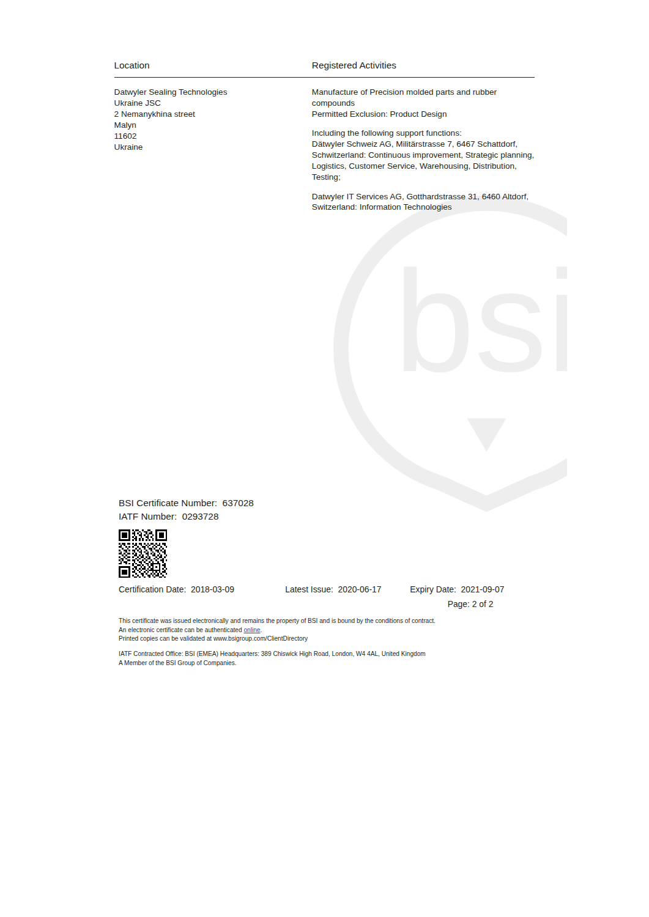bsi
Location
Registered Activities
Datwyler Sealing Technologies
Ukraine JSC
2 Nemanykhina street
Malyn
11602
Ukraine
Manufacture of Precision molded parts and rubber compounds
Permitted Exclusion: Product Design
Including the following support functions:
Dätwyler Schweiz AG, Militärstrasse 7, 6467 Schattdorf, Schwitzerland: Continuous improvement, Strategic planning, Logistics, Customer Service, Warehousing, Distribution, Testing;
Datwyler IT Services AG, Gotthardstrasse 31, 6460 Altdorf, Switzerland: Information Technologies
BSI Certificate Number: 637028
IATF Number: 0293728
Certification Date: 2018-03-09
Latest Issue: 2020-06-17
Expiry Date: 2021-09-07
Page: 2 of 2
This certificate was issued electronically and remains the property of BSI and is bound by the conditions of contract.
An electronic certificate can be authenticated online.
Printed copies can be validated at www.bsigroup.com/ClientDirectory
IATF Contracted Office: BSI (EMEA) Headquarters: 389 Chiswick High Road, London, W4 4AL, United Kingdom
A Member of the BSI Group of Companies.